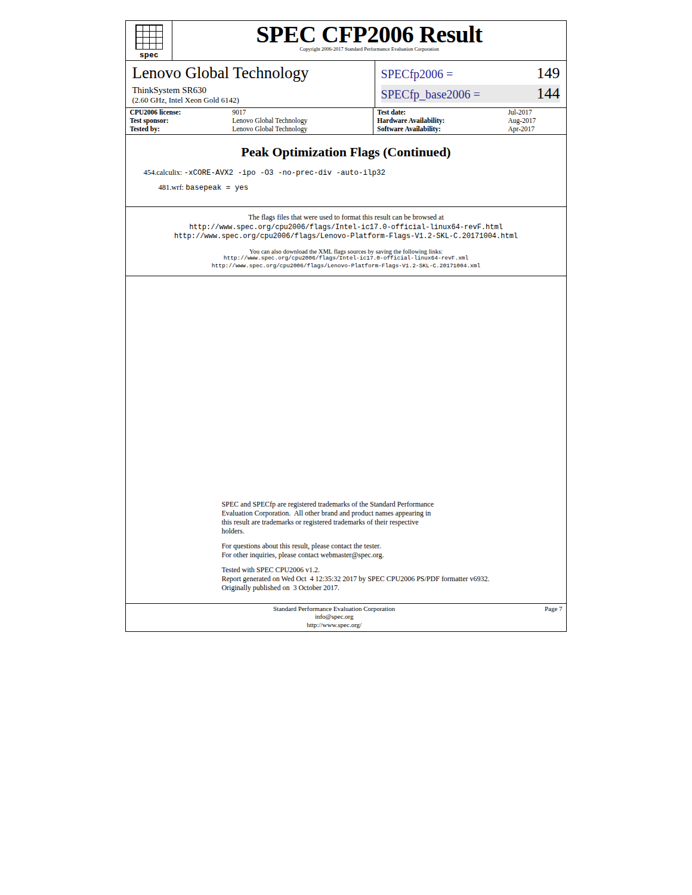spec
SPEC CFP2006 Result
Copyright 2006-2017 Standard Performance Evaluation Corporation
Lenovo Global Technology
ThinkSystem SR630 (2.60 GHz, Intel Xeon Gold 6142)
SPECfp2006 = 149
SPECfp_base2006 = 144
| CPU2006 license: | 9017 | Test date: | Jul-2017 |
| Test sponsor: | Lenovo Global Technology | Hardware Availability: | Aug-2017 |
| Tested by: | Lenovo Global Technology | Software Availability: | Apr-2017 |
Peak Optimization Flags (Continued)
454.calculix: -xCORE-AVX2 -ipo -O3 -no-prec-div -auto-ilp32
481.wrf: basepeak = yes
The flags files that were used to format this result can be browsed at
http://www.spec.org/cpu2006/flags/Intel-ic17.0-official-linux64-revF.html
http://www.spec.org/cpu2006/flags/Lenovo-Platform-Flags-V1.2-SKL-C.20171004.html
You can also download the XML flags sources by saving the following links:
http://www.spec.org/cpu2006/flags/Intel-ic17.0-official-linux64-revF.xml
http://www.spec.org/cpu2006/flags/Lenovo-Platform-Flags-V1.2-SKL-C.20171004.xml
SPEC and SPECfp are registered trademarks of the Standard Performance
Evaluation Corporation. All other brand and product names appearing in
this result are trademarks or registered trademarks of their respective
holders.
For questions about this result, please contact the tester.
For other inquiries, please contact webmaster@spec.org.
Tested with SPEC CPU2006 v1.2.
Report generated on Wed Oct 4 12:35:32 2017 by SPEC CPU2006 PS/PDF formatter v6932.
Originally published on 3 October 2017.
Standard Performance Evaluation Corporation
info@spec.org
http://www.spec.org/
Page 7